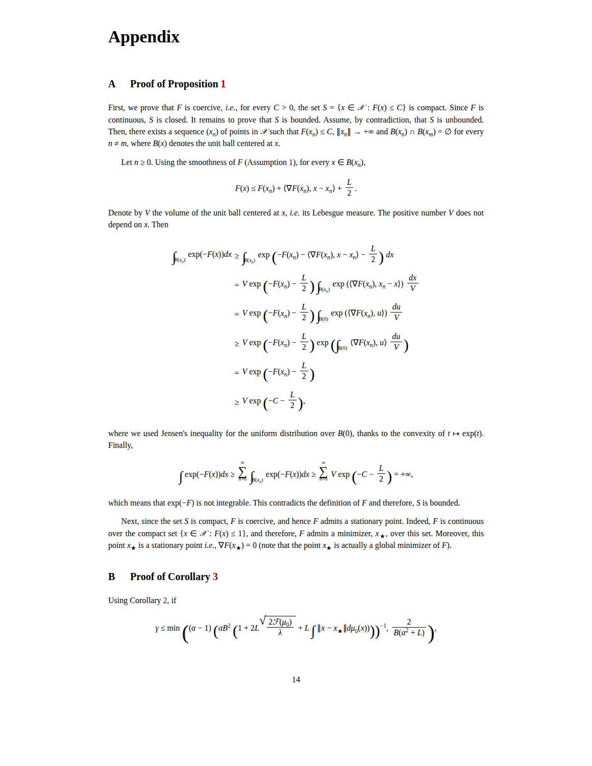Appendix
A Proof of Proposition 1
First, we prove that F is coercive, i.e., for every C > 0, the set S = {x ∈ 𝒳 : F(x) ≤ C} is compact. Since F is continuous, S is closed. It remains to prove that S is bounded. Assume, by contradiction, that S is unbounded. Then, there exists a sequence (xn) of points in 𝒳 such that F(xn) ≤ C, ∥xn∥ → +∞ and B(xn) ∩ B(xm) = ∅ for every n ≠ m, where B(x) denotes the unit ball centered at x.
Let n ≥ 0. Using the smoothness of F (Assumption 1), for every x ∈ B(xn),
F(x) ≤ F(xn) + ⟨∇F(xn), x − xn⟩ + L 2.
Denote by V the volume of the unit ball centered at x, i.e. its Lebesgue measure. The positive number V does not depend on x. Then
| ∫ B ( x n ) exp(− F ( x )) dx | ≥ | ∫ B ( x n ) exp ( − F ( x n ) − ⟨∇ F ( x n ), x − x n ⟩ − L 2 ) dx |
| | = | V exp ( − F ( x n ) − L 2 ) ∫ B ( x n ) exp (⟨∇ F ( x n ), x n − x ⟩) dx V |
| | = | V exp ( − F ( x n ) − L 2 ) ∫ B (0) exp (⟨∇ F ( x n ), u ⟩) du V |
| | ≥ | V exp ( − F ( x n ) − L 2 ) exp ( ∫ B (0) ⟨∇ F ( x n ), u ⟩ du V ) |
| | = | V exp ( − F ( x n ) − L 2 ) |
| | ≥ | V exp ( − C − L 2 ) , |
where we used Jensen's inequality for the uniform distribution over B(0), thanks to the convexity of t ↦ exp(t). Finally,
∫ exp(−F(x))dx ≥ ∞∑n=0 ∫B(xn) exp(−F(x))dx ≥ ∞∑n=0 V exp (−C − L 2) = +∞,
which means that exp(−F) is not integrable. This contradicts the definition of F and therefore, S is bounded.
Next, since the set S is compact, F is coercive, and hence F admits a stationary point. Indeed, F is continuous over the compact set {x ∈ 𝒳 : F(x) ≤ 1}, and therefore, F admits a minimizer, x★, over this set. Moreover, this point x★ is a stationary point i.e., ∇F(x★) = 0 (note that the point x★ is actually a global minimizer of F).
B Proof of Corollary 3
Using Corollary 2, if
γ ≤ min ((α − 1) (αB2 (1 + 2L 2ℱ(μ0) λ + L ∫ ∥x − x★∥dμ0(x))))−1, 2 B(α2 + L)),
14